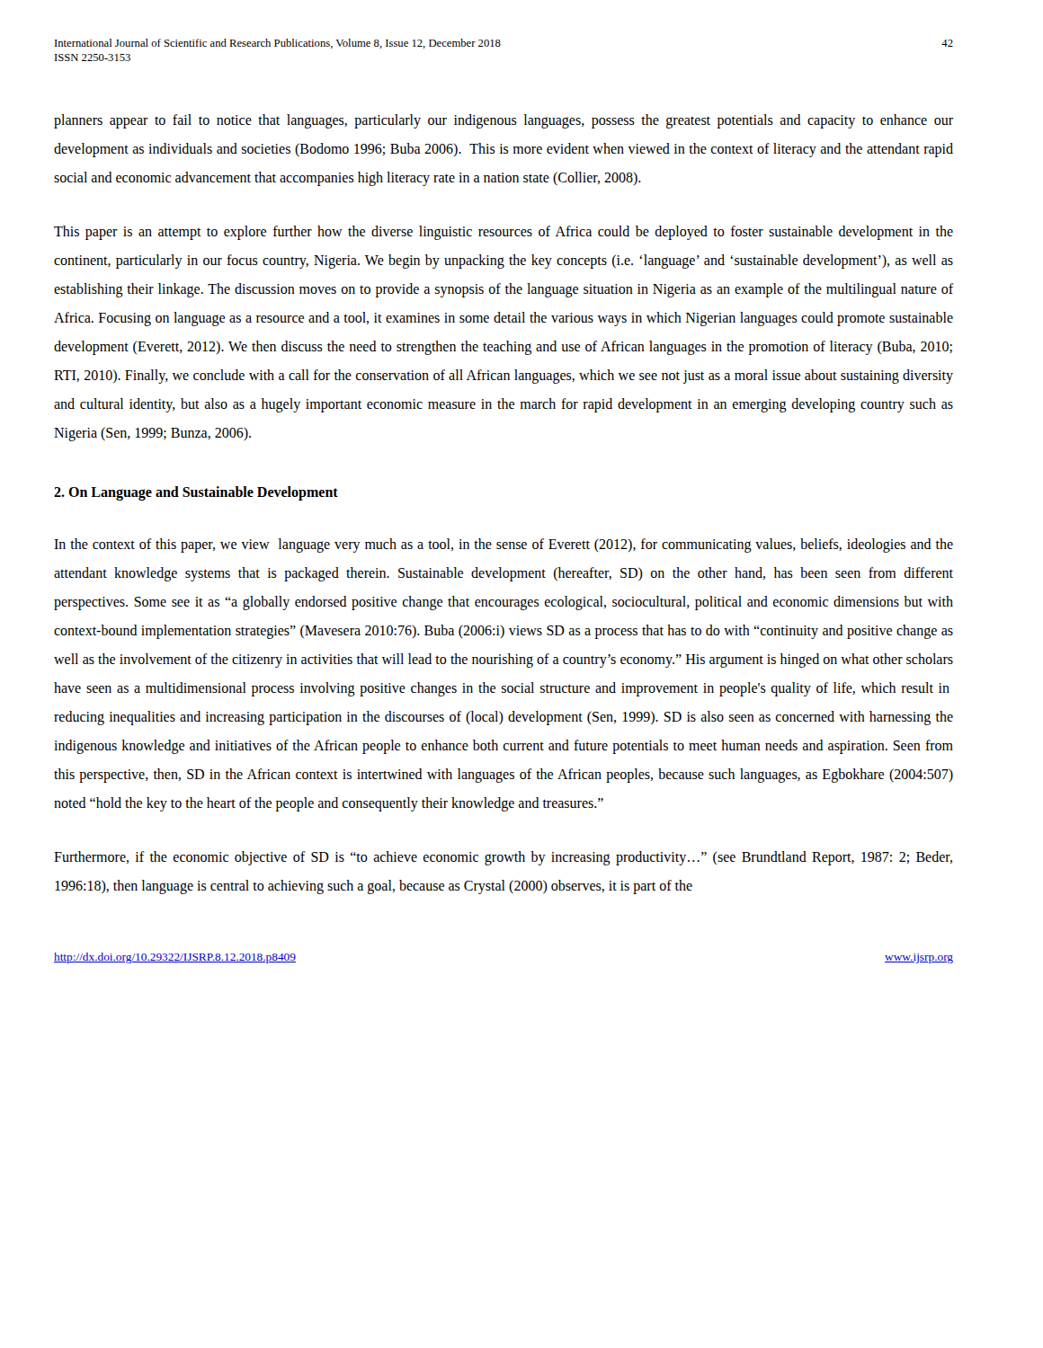International Journal of Scientific and Research Publications, Volume 8, Issue 12, December 2018
ISSN 2250-3153
42
planners appear to fail to notice that languages, particularly our indigenous languages, possess the greatest potentials and capacity to enhance our development as individuals and societies (Bodomo 1996; Buba 2006). This is more evident when viewed in the context of literacy and the attendant rapid social and economic advancement that accompanies high literacy rate in a nation state (Collier, 2008).
This paper is an attempt to explore further how the diverse linguistic resources of Africa could be deployed to foster sustainable development in the continent, particularly in our focus country, Nigeria. We begin by unpacking the key concepts (i.e. ‘language’ and ‘sustainable development’), as well as establishing their linkage. The discussion moves on to provide a synopsis of the language situation in Nigeria as an example of the multilingual nature of Africa. Focusing on language as a resource and a tool, it examines in some detail the various ways in which Nigerian languages could promote sustainable development (Everett, 2012). We then discuss the need to strengthen the teaching and use of African languages in the promotion of literacy (Buba, 2010; RTI, 2010). Finally, we conclude with a call for the conservation of all African languages, which we see not just as a moral issue about sustaining diversity and cultural identity, but also as a hugely important economic measure in the march for rapid development in an emerging developing country such as Nigeria (Sen, 1999; Bunza, 2006).
2. On Language and Sustainable Development
In the context of this paper, we view language very much as a tool, in the sense of Everett (2012), for communicating values, beliefs, ideologies and the attendant knowledge systems that is packaged therein. Sustainable development (hereafter, SD) on the other hand, has been seen from different perspectives. Some see it as “a globally endorsed positive change that encourages ecological, sociocultural, political and economic dimensions but with context-bound implementation strategies” (Mavesera 2010:76). Buba (2006:i) views SD as a process that has to do with “continuity and positive change as well as the involvement of the citizenry in activities that will lead to the nourishing of a country’s economy.” His argument is hinged on what other scholars have seen as a multidimensional process involving positive changes in the social structure and improvement in people's quality of life, which result in reducing inequalities and increasing participation in the discourses of (local) development (Sen, 1999). SD is also seen as concerned with harnessing the indigenous knowledge and initiatives of the African people to enhance both current and future potentials to meet human needs and aspiration. Seen from this perspective, then, SD in the African context is intertwined with languages of the African peoples, because such languages, as Egbokhare (2004:507) noted “hold the key to the heart of the people and consequently their knowledge and treasures.”
Furthermore, if the economic objective of SD is “to achieve economic growth by increasing productivity…” (see Brundtland Report, 1987: 2; Beder, 1996:18), then language is central to achieving such a goal, because as Crystal (2000) observes, it is part of the
http://dx.doi.org/10.29322/IJSRP.8.12.2018.p8409
www.ijsrp.org